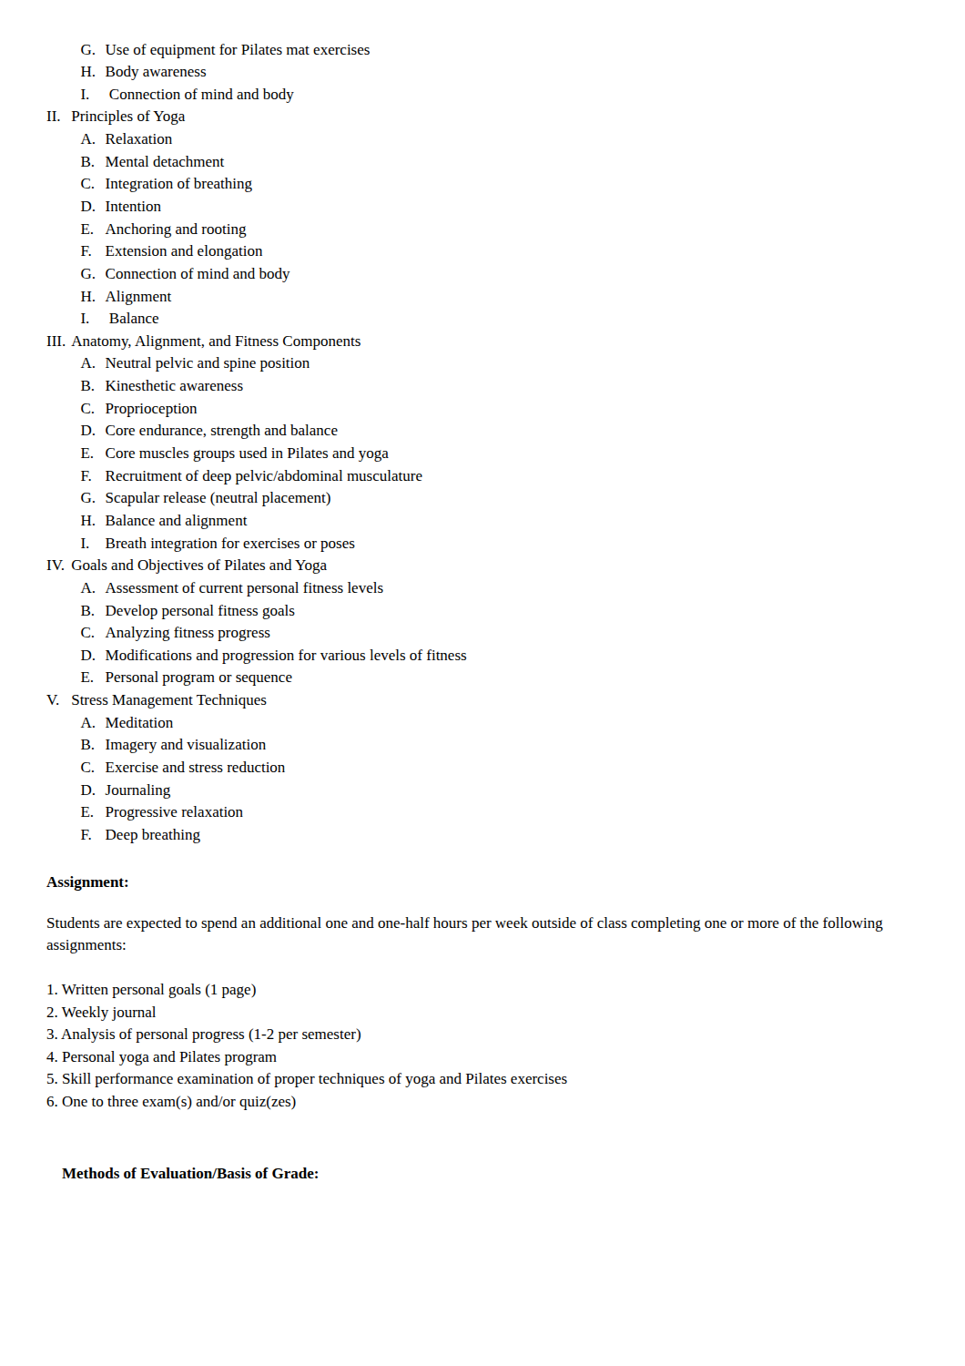G. Use of equipment for Pilates mat exercises
H. Body awareness
I. Connection of mind and body
II. Principles of Yoga
A. Relaxation
B. Mental detachment
C. Integration of breathing
D. Intention
E. Anchoring and rooting
F. Extension and elongation
G. Connection of mind and body
H. Alignment
I. Balance
III. Anatomy, Alignment, and Fitness Components
A. Neutral pelvic and spine position
B. Kinesthetic awareness
C. Proprioception
D. Core endurance, strength and balance
E. Core muscles groups used in Pilates and yoga
F. Recruitment of deep pelvic/abdominal musculature
G. Scapular release (neutral placement)
H. Balance and alignment
I. Breath integration for exercises or poses
IV. Goals and Objectives of Pilates and Yoga
A. Assessment of current personal fitness levels
B. Develop personal fitness goals
C. Analyzing fitness progress
D. Modifications and progression for various levels of fitness
E. Personal program or sequence
V. Stress Management Techniques
A. Meditation
B. Imagery and visualization
C. Exercise and stress reduction
D. Journaling
E. Progressive relaxation
F. Deep breathing
Assignment:
Students are expected to spend an additional one and one-half hours per week outside of class completing one or more of the following assignments:
1. Written personal goals (1 page)
2. Weekly journal
3. Analysis of personal progress (1-2 per semester)
4. Personal yoga and Pilates program
5. Skill performance examination of proper techniques of yoga and Pilates exercises
6. One to three exam(s) and/or quiz(zes)
Methods of Evaluation/Basis of Grade: